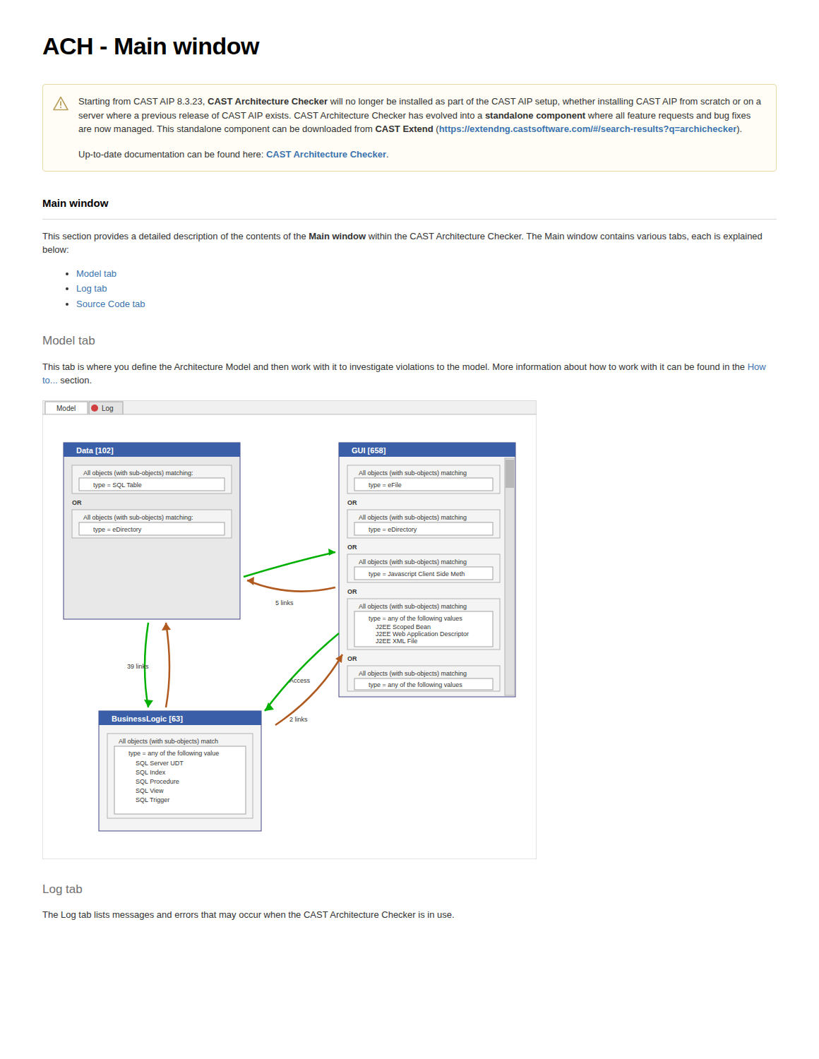ACH - Main window
Starting from CAST AIP 8.3.23, CAST Architecture Checker will no longer be installed as part of the CAST AIP setup, whether installing CAST AIP from scratch or on a server where a previous release of CAST AIP exists. CAST Architecture Checker has evolved into a standalone component where all feature requests and bug fixes are now managed. This standalone component can be downloaded from CAST Extend (https://extendng.castsoftware.com/#/search-results?q=archichecker).
Up-to-date documentation can be found here: CAST Architecture Checker.
Main window
This section provides a detailed description of the contents of the Main window within the CAST Architecture Checker. The Main window contains various tabs, each is explained below:
Model tab
Log tab
Source Code tab
Model tab
This tab is where you define the Architecture Model and then work with it to investigate violations to the model. More information about how to work with it can be found in the How to... section.
Log tab
The Log tab lists messages and errors that may occur when the CAST Architecture Checker is in use.